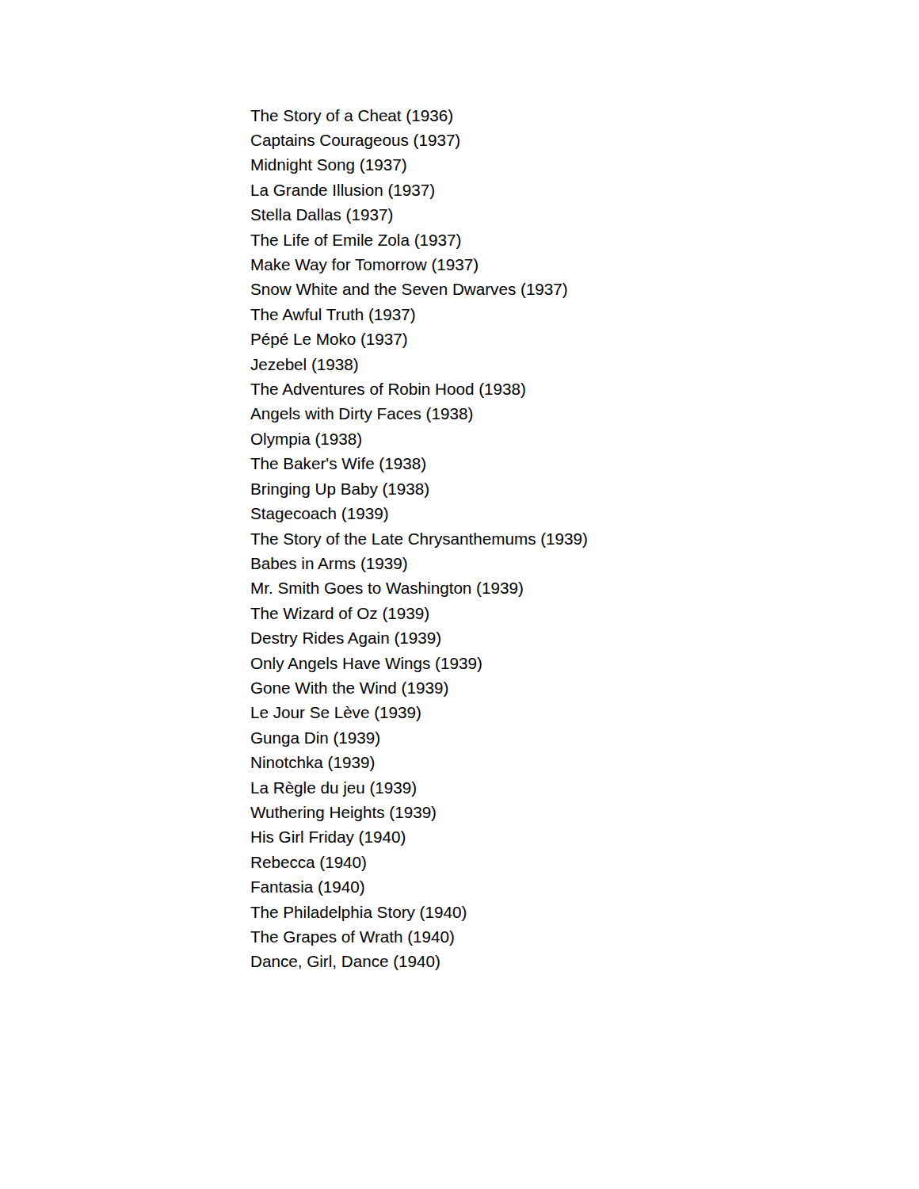The Story of a Cheat (1936)
Captains Courageous (1937)
Midnight Song (1937)
La Grande Illusion (1937)
Stella Dallas (1937)
The Life of Emile Zola (1937)
Make Way for Tomorrow (1937)
Snow White and the Seven Dwarves (1937)
The Awful Truth (1937)
Pépé Le Moko (1937)
Jezebel (1938)
The Adventures of Robin Hood (1938)
Angels with Dirty Faces (1938)
Olympia (1938)
The Baker's Wife (1938)
Bringing Up Baby (1938)
Stagecoach (1939)
The Story of the Late Chrysanthemums (1939)
Babes in Arms (1939)
Mr. Smith Goes to Washington (1939)
The Wizard of Oz (1939)
Destry Rides Again (1939)
Only Angels Have Wings (1939)
Gone With the Wind (1939)
Le Jour Se Lève (1939)
Gunga Din (1939)
Ninotchka (1939)
La Règle du jeu (1939)
Wuthering Heights (1939)
His Girl Friday (1940)
Rebecca (1940)
Fantasia (1940)
The Philadelphia Story (1940)
The Grapes of Wrath (1940)
Dance, Girl, Dance (1940)